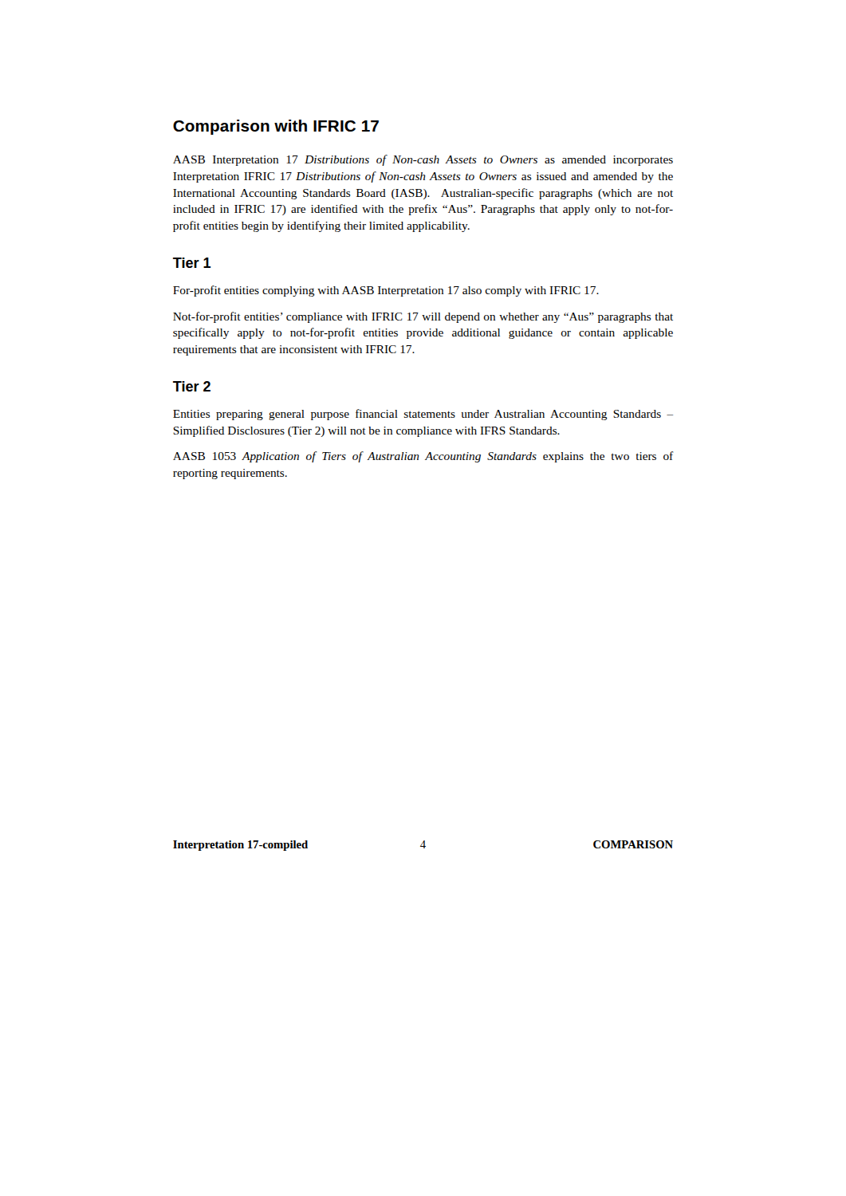Comparison with IFRIC 17
AASB Interpretation 17 Distributions of Non-cash Assets to Owners as amended incorporates Interpretation IFRIC 17 Distributions of Non-cash Assets to Owners as issued and amended by the International Accounting Standards Board (IASB). Australian-specific paragraphs (which are not included in IFRIC 17) are identified with the prefix “Aus”. Paragraphs that apply only to not-for-profit entities begin by identifying their limited applicability.
Tier 1
For-profit entities complying with AASB Interpretation 17 also comply with IFRIC 17.
Not-for-profit entities’ compliance with IFRIC 17 will depend on whether any “Aus” paragraphs that specifically apply to not-for-profit entities provide additional guidance or contain applicable requirements that are inconsistent with IFRIC 17.
Tier 2
Entities preparing general purpose financial statements under Australian Accounting Standards – Simplified Disclosures (Tier 2) will not be in compliance with IFRS Standards.
AASB 1053 Application of Tiers of Australian Accounting Standards explains the two tiers of reporting requirements.
Interpretation 17-compiled
4
COMPARISON